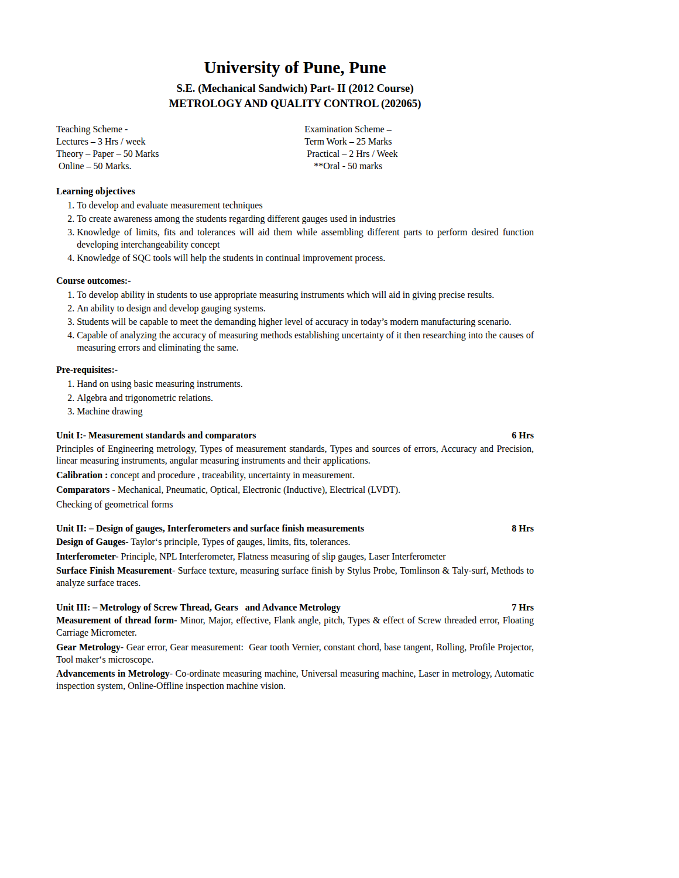University of Pune, Pune
S.E. (Mechanical Sandwich) Part- II (2012 Course)
METROLOGY AND QUALITY CONTROL (202065)
| Teaching Scheme - | Examination Scheme – |
| Lectures – 3 Hrs / week | Term Work – 25 Marks |
| Theory – Paper – 50 Marks | Practical – 2 Hrs / Week |
| Online – 50 Marks. | **Oral - 50 marks |
Learning objectives
To develop and evaluate measurement techniques
To create awareness among the students regarding different gauges used in industries
Knowledge of limits, fits and tolerances will aid them while assembling different parts to perform desired function developing interchangeability concept
Knowledge of SQC tools will help the students in continual improvement process.
Course outcomes:-
To develop ability in students to use appropriate measuring instruments which will aid in giving precise results.
An ability to design and develop gauging systems.
Students will be capable to meet the demanding higher level of accuracy in today’s modern manufacturing scenario.
Capable of analyzing the accuracy of measuring methods establishing uncertainty of it then researching into the causes of measuring errors and eliminating the same.
Pre-requisites:-
Hand on using basic measuring instruments.
Algebra and trigonometric relations.
Machine drawing
Unit I:- Measurement standards and comparators 6 Hrs
Principles of Engineering metrology, Types of measurement standards, Types and sources of errors, Accuracy and Precision, linear measuring instruments, angular measuring instruments and their applications.
Calibration : concept and procedure , traceability, uncertainty in measurement.
Comparators - Mechanical, Pneumatic, Optical, Electronic (Inductive), Electrical (LVDT).
Checking of geometrical forms
Unit II: – Design of gauges, Interferometers and surface finish measurements 8 Hrs
Design of Gauges- Taylor‘s principle, Types of gauges, limits, fits, tolerances.
Interferometer- Principle, NPL Interferometer, Flatness measuring of slip gauges, Laser Interferometer
Surface Finish Measurement- Surface texture, measuring surface finish by Stylus Probe, Tomlinson & Taly-surf, Methods to analyze surface traces.
Unit III: – Metrology of Screw Thread, Gears and Advance Metrology 7 Hrs
Measurement of thread form- Minor, Major, effective, Flank angle, pitch, Types & effect of Screw threaded error, Floating Carriage Micrometer.
Gear Metrology- Gear error, Gear measurement: Gear tooth Vernier, constant chord, base tangent, Rolling, Profile Projector, Tool maker‘s microscope.
Advancements in Metrology- Co-ordinate measuring machine, Universal measuring machine, Laser in metrology, Automatic inspection system, Online-Offline inspection machine vision.